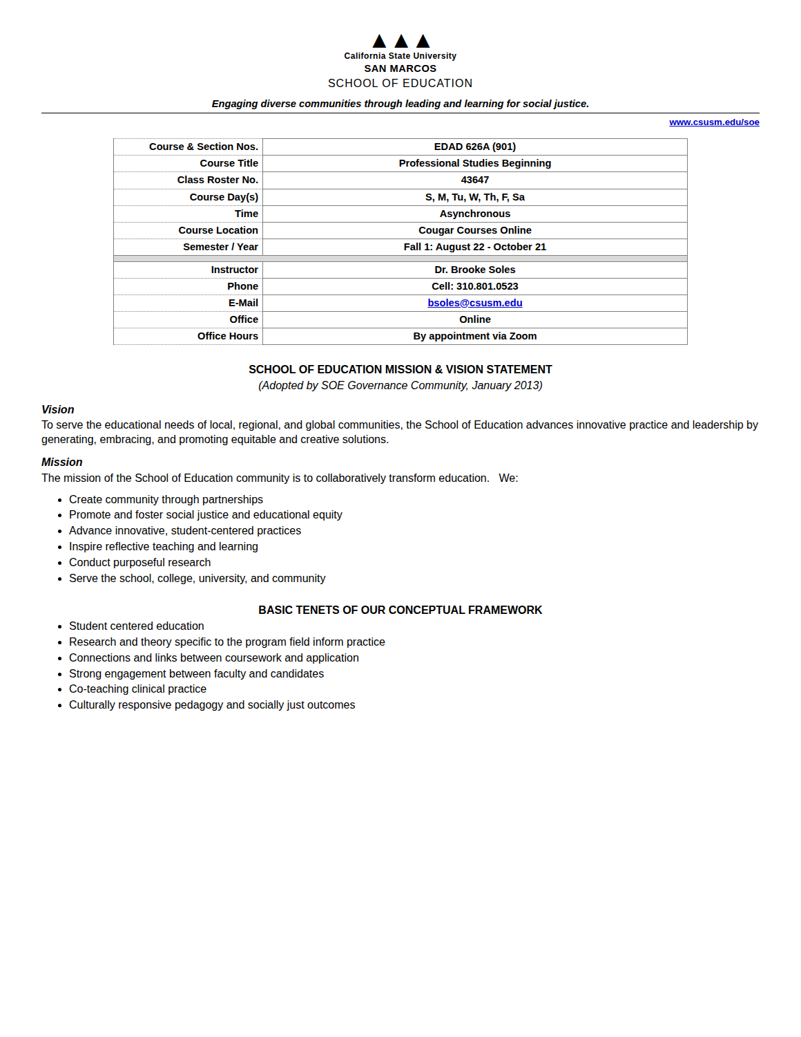▲▲▲
California State University
SAN MARCOS
SCHOOL OF EDUCATION
Engaging diverse communities through leading and learning for social justice.
www.csusm.edu/soe
| Course & Section Nos. | EDAD 626A (901) |
| Course Title | Professional Studies Beginning |
| Class Roster No. | 43647 |
| Course Day(s) | S, M, Tu, W, Th, F, Sa |
| Time | Asynchronous |
| Course Location | Cougar Courses Online |
| Semester / Year | Fall 1: August 22 - October 21 |
| Instructor | Dr. Brooke Soles |
| Phone | Cell: 310.801.0523 |
| E-Mail | bsoles@csusm.edu |
| Office | Online |
| Office Hours | By appointment via Zoom |
SCHOOL OF EDUCATION MISSION & VISION STATEMENT
(Adopted by SOE Governance Community, January 2013)
Vision
To serve the educational needs of local, regional, and global communities, the School of Education advances innovative practice and leadership by generating, embracing, and promoting equitable and creative solutions.
Mission
The mission of the School of Education community is to collaboratively transform education. We:
Create community through partnerships
Promote and foster social justice and educational equity
Advance innovative, student-centered practices
Inspire reflective teaching and learning
Conduct purposeful research
Serve the school, college, university, and community
BASIC TENETS OF OUR CONCEPTUAL FRAMEWORK
Student centered education
Research and theory specific to the program field inform practice
Connections and links between coursework and application
Strong engagement between faculty and candidates
Co-teaching clinical practice
Culturally responsive pedagogy and socially just outcomes